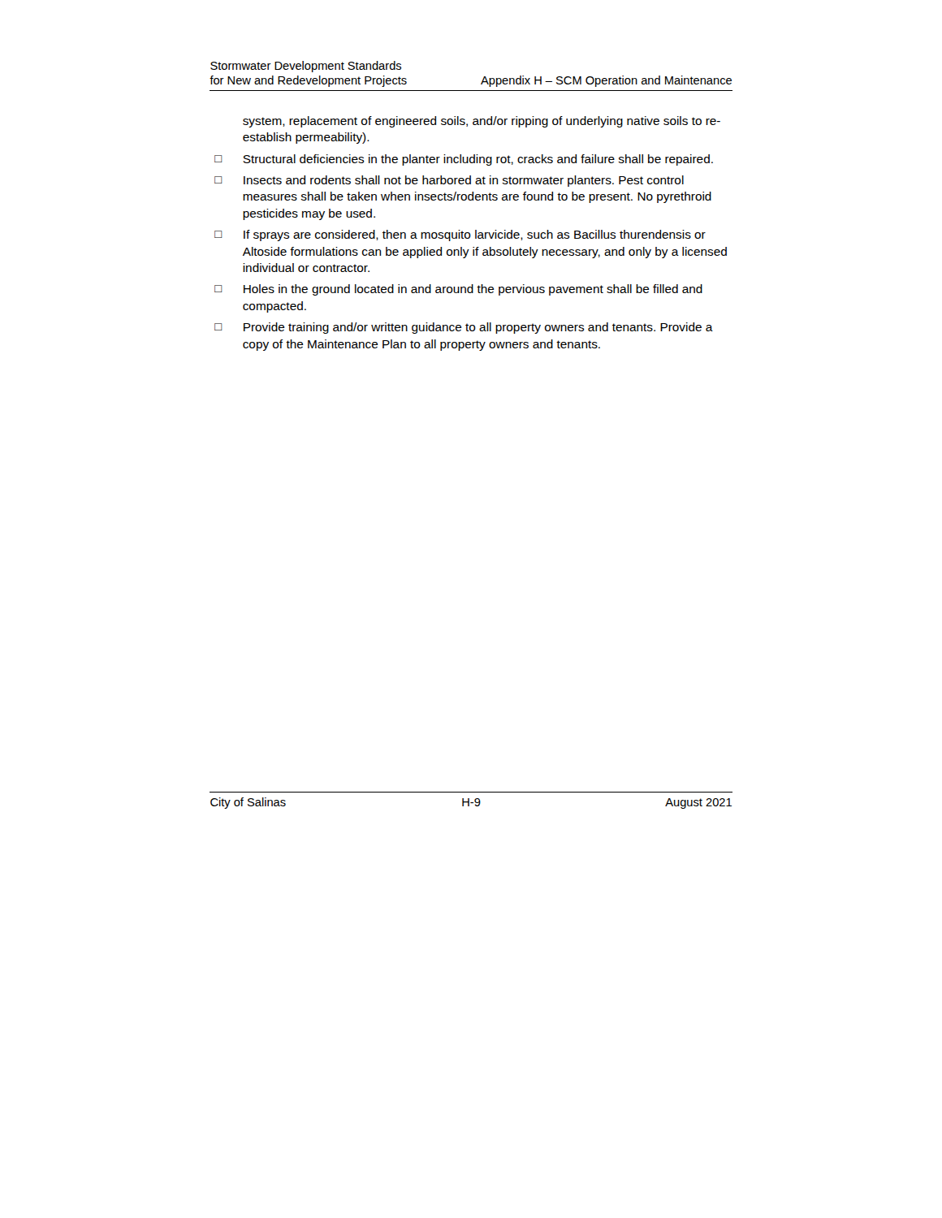Stormwater Development Standards
for New and Redevelopment Projects
Appendix H – SCM Operation and Maintenance
system, replacement of engineered soils, and/or ripping of underlying native soils to re-establish permeability).
Structural deficiencies in the planter including rot, cracks and failure shall be repaired.
Insects and rodents shall not be harbored at in stormwater planters. Pest control measures shall be taken when insects/rodents are found to be present. No pyrethroid pesticides may be used.
If sprays are considered, then a mosquito larvicide, such as Bacillus thurendensis or Altoside formulations can be applied only if absolutely necessary, and only by a licensed individual or contractor.
Holes in the ground located in and around the pervious pavement shall be filled and compacted.
Provide training and/or written guidance to all property owners and tenants. Provide a copy of the Maintenance Plan to all property owners and tenants.
City of Salinas
H-9
August 2021